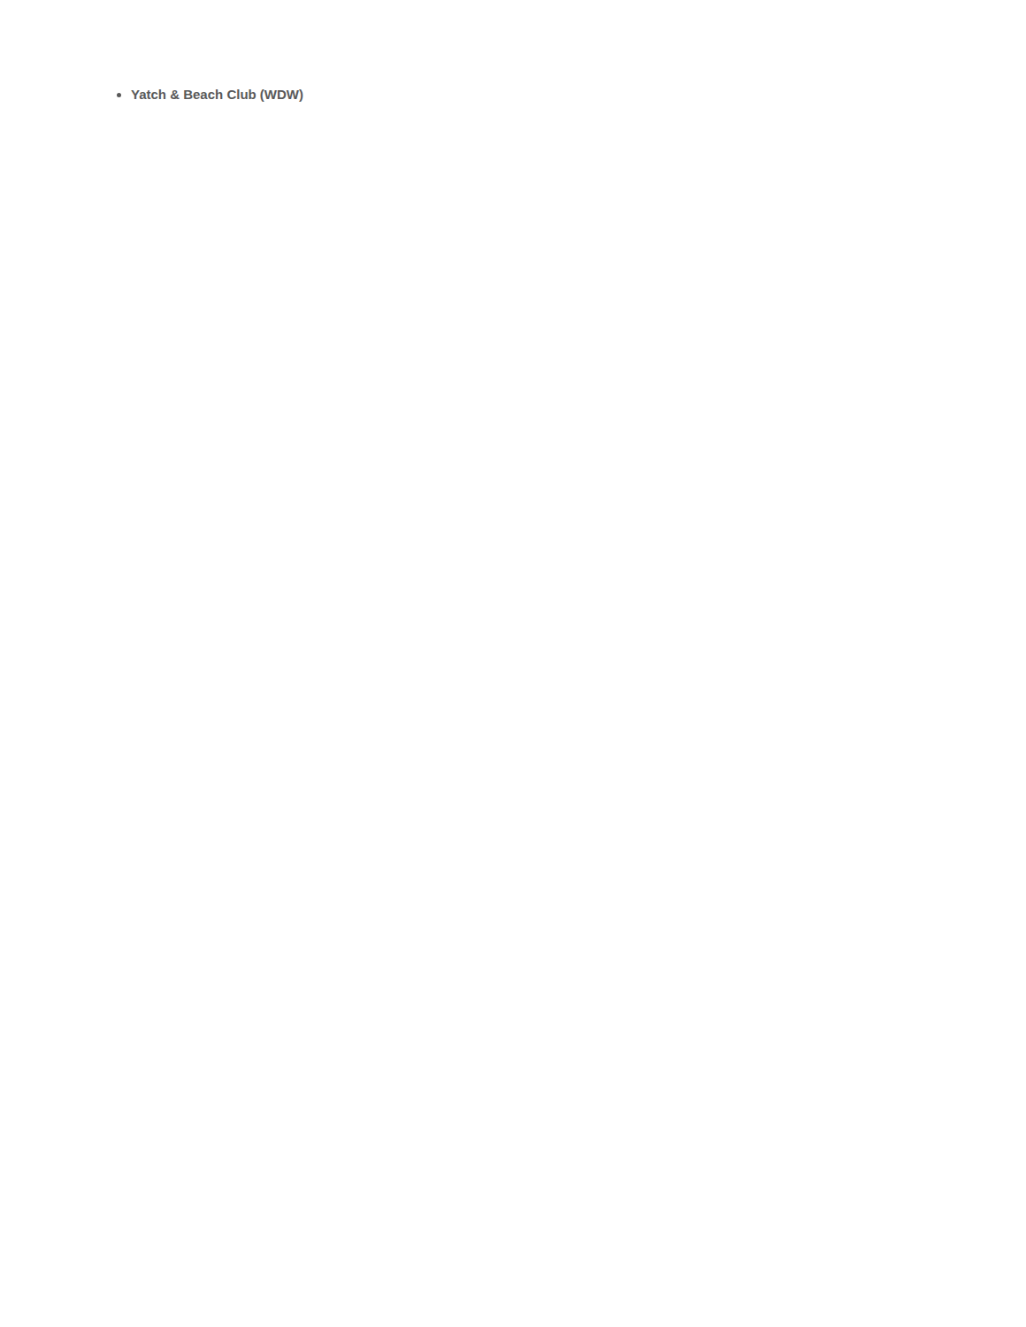Yatch & Beach Club (WDW)